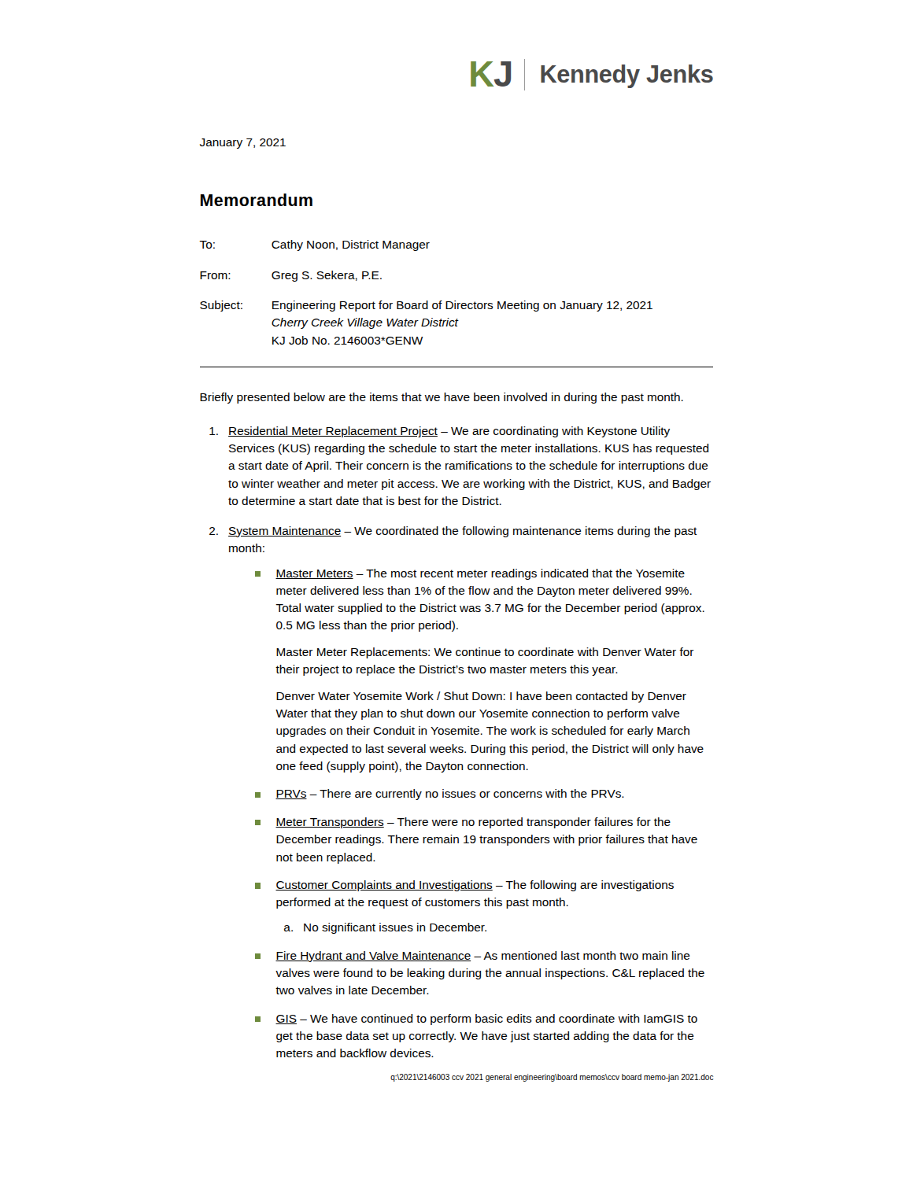KJ Kennedy Jenks
January 7, 2021
Memorandum
| To: | Cathy Noon, District Manager |
| From: | Greg S. Sekera, P.E. |
| Subject: | Engineering Report for Board of Directors Meeting on January 12, 2021 Cherry Creek Village Water District KJ Job No. 2146003*GENW |
Briefly presented below are the items that we have been involved in during the past month.
Residential Meter Replacement Project – We are coordinating with Keystone Utility Services (KUS) regarding the schedule to start the meter installations. KUS has requested a start date of April. Their concern is the ramifications to the schedule for interruptions due to winter weather and meter pit access. We are working with the District, KUS, and Badger to determine a start date that is best for the District.
System Maintenance – We coordinated the following maintenance items during the past month:
Master Meters – The most recent meter readings indicated that the Yosemite meter delivered less than 1% of the flow and the Dayton meter delivered 99%. Total water supplied to the District was 3.7 MG for the December period (approx. 0.5 MG less than the prior period).
Master Meter Replacements: We continue to coordinate with Denver Water for their project to replace the District’s two master meters this year.
Denver Water Yosemite Work / Shut Down: I have been contacted by Denver Water that they plan to shut down our Yosemite connection to perform valve upgrades on their Conduit in Yosemite. The work is scheduled for early March and expected to last several weeks. During this period, the District will only have one feed (supply point), the Dayton connection.
PRVs – There are currently no issues or concerns with the PRVs.
Meter Transponders – There were no reported transponder failures for the December readings. There remain 19 transponders with prior failures that have not been replaced.
Customer Complaints and Investigations – The following are investigations performed at the request of customers this past month.
No significant issues in December.
Fire Hydrant and Valve Maintenance – As mentioned last month two main line valves were found to be leaking during the annual inspections. C&L replaced the two valves in late December.
GIS – We have continued to perform basic edits and coordinate with IamGIS to get the base data set up correctly. We have just started adding the data for the meters and backflow devices.
q:\2021\2146003 ccv 2021 general engineering\board memos\ccv board memo-jan 2021.doc